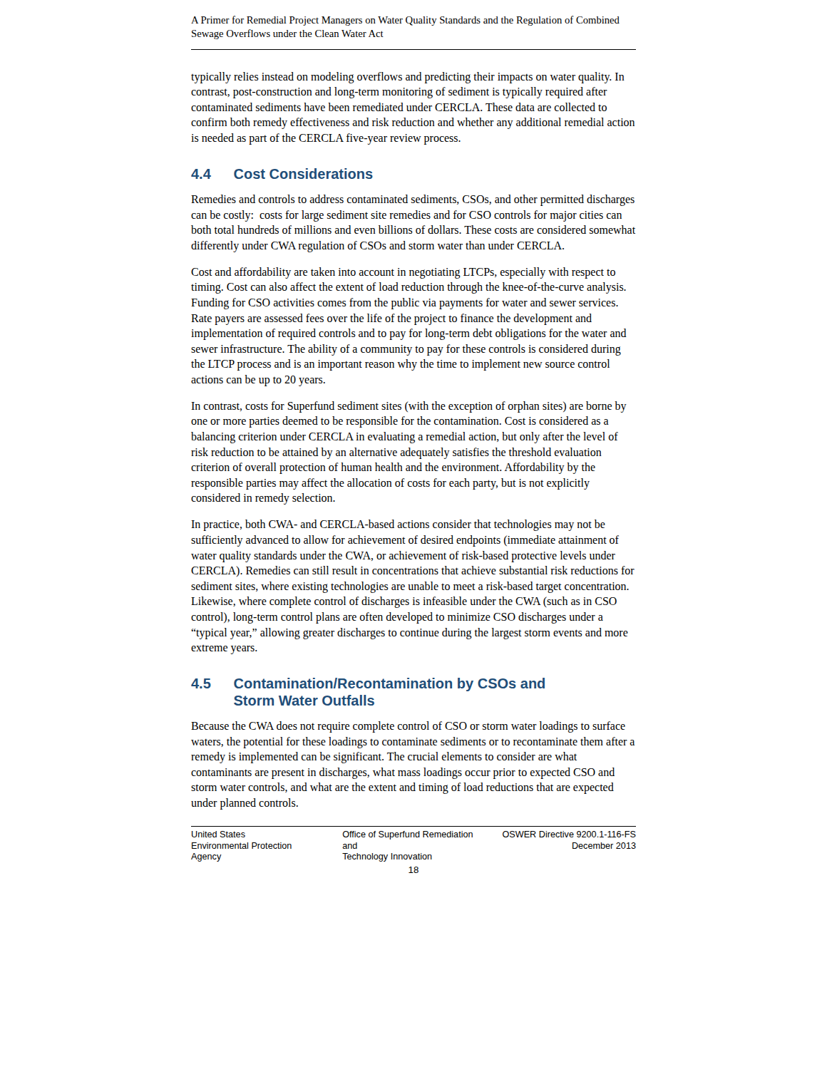A Primer for Remedial Project Managers on Water Quality Standards and the Regulation of Combined Sewage Overflows under the Clean Water Act
typically relies instead on modeling overflows and predicting their impacts on water quality. In contrast, post-construction and long-term monitoring of sediment is typically required after contaminated sediments have been remediated under CERCLA. These data are collected to confirm both remedy effectiveness and risk reduction and whether any additional remedial action is needed as part of the CERCLA five-year review process.
4.4 Cost Considerations
Remedies and controls to address contaminated sediments, CSOs, and other permitted discharges can be costly: costs for large sediment site remedies and for CSO controls for major cities can both total hundreds of millions and even billions of dollars. These costs are considered somewhat differently under CWA regulation of CSOs and storm water than under CERCLA.
Cost and affordability are taken into account in negotiating LTCPs, especially with respect to timing. Cost can also affect the extent of load reduction through the knee-of-the-curve analysis. Funding for CSO activities comes from the public via payments for water and sewer services. Rate payers are assessed fees over the life of the project to finance the development and implementation of required controls and to pay for long-term debt obligations for the water and sewer infrastructure. The ability of a community to pay for these controls is considered during the LTCP process and is an important reason why the time to implement new source control actions can be up to 20 years.
In contrast, costs for Superfund sediment sites (with the exception of orphan sites) are borne by one or more parties deemed to be responsible for the contamination. Cost is considered as a balancing criterion under CERCLA in evaluating a remedial action, but only after the level of risk reduction to be attained by an alternative adequately satisfies the threshold evaluation criterion of overall protection of human health and the environment. Affordability by the responsible parties may affect the allocation of costs for each party, but is not explicitly considered in remedy selection.
In practice, both CWA- and CERCLA-based actions consider that technologies may not be sufficiently advanced to allow for achievement of desired endpoints (immediate attainment of water quality standards under the CWA, or achievement of risk-based protective levels under CERCLA). Remedies can still result in concentrations that achieve substantial risk reductions for sediment sites, where existing technologies are unable to meet a risk-based target concentration. Likewise, where complete control of discharges is infeasible under the CWA (such as in CSO control), long-term control plans are often developed to minimize CSO discharges under a “typical year,” allowing greater discharges to continue during the largest storm events and more extreme years.
4.5 Contamination/Recontamination by CSOs andStorm Water Outfalls
Because the CWA does not require complete control of CSO or storm water loadings to surface waters, the potential for these loadings to contaminate sediments or to recontaminate them after a remedy is implemented can be significant. The crucial elements to consider are what contaminants are present in discharges, what mass loadings occur prior to expected CSO and storm water controls, and what are the extent and timing of load reductions that are expected under planned controls.
| United States Environmental Protection Agency | Office of Superfund Remediation and Technology Innovation | OSWER Directive 9200.1-116-FS December 2013 |
18